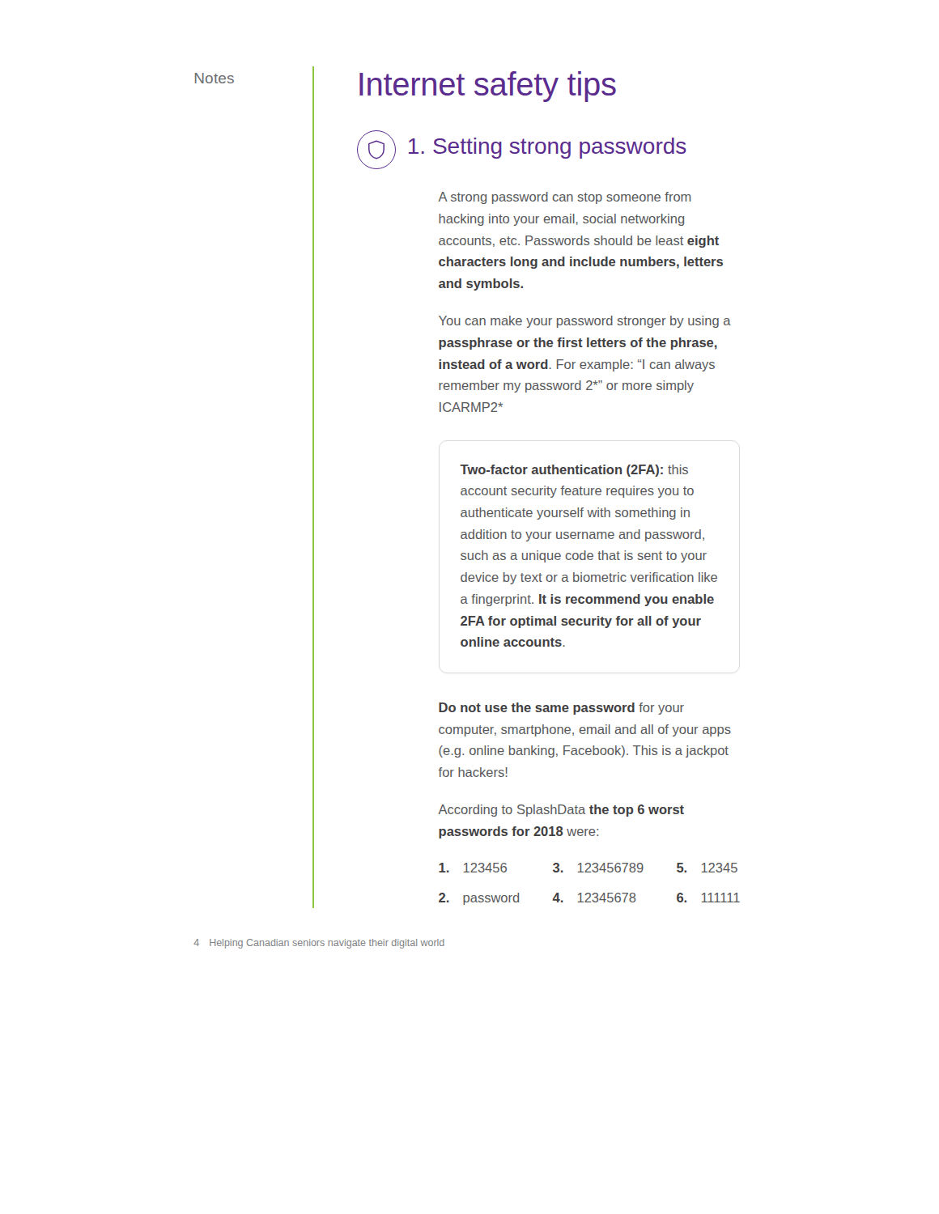Notes
Internet safety tips
1. Setting strong passwords
A strong password can stop someone from hacking into your email, social networking accounts, etc. Passwords should be least eight characters long and include numbers, letters and symbols.
You can make your password stronger by using a passphrase or the first letters of the phrase, instead of a word. For example: “I can always remember my password 2*” or more simply ICARMP2*
Two-factor authentication (2FA): this account security feature requires you to authenticate yourself with something in addition to your username and password, such as a unique code that is sent to your device by text or a biometric verification like a fingerprint. It is recommend you enable 2FA for optimal security for all of your online accounts.
Do not use the same password for your computer, smartphone, email and all of your apps (e.g. online banking, Facebook). This is a jackpot for hackers!
According to SplashData the top 6 worst passwords for 2018 were:
1. 123456
2. password
3. 123456789
4. 12345678
5. 12345
6. 111111
4 Helping Canadian seniors navigate their digital world